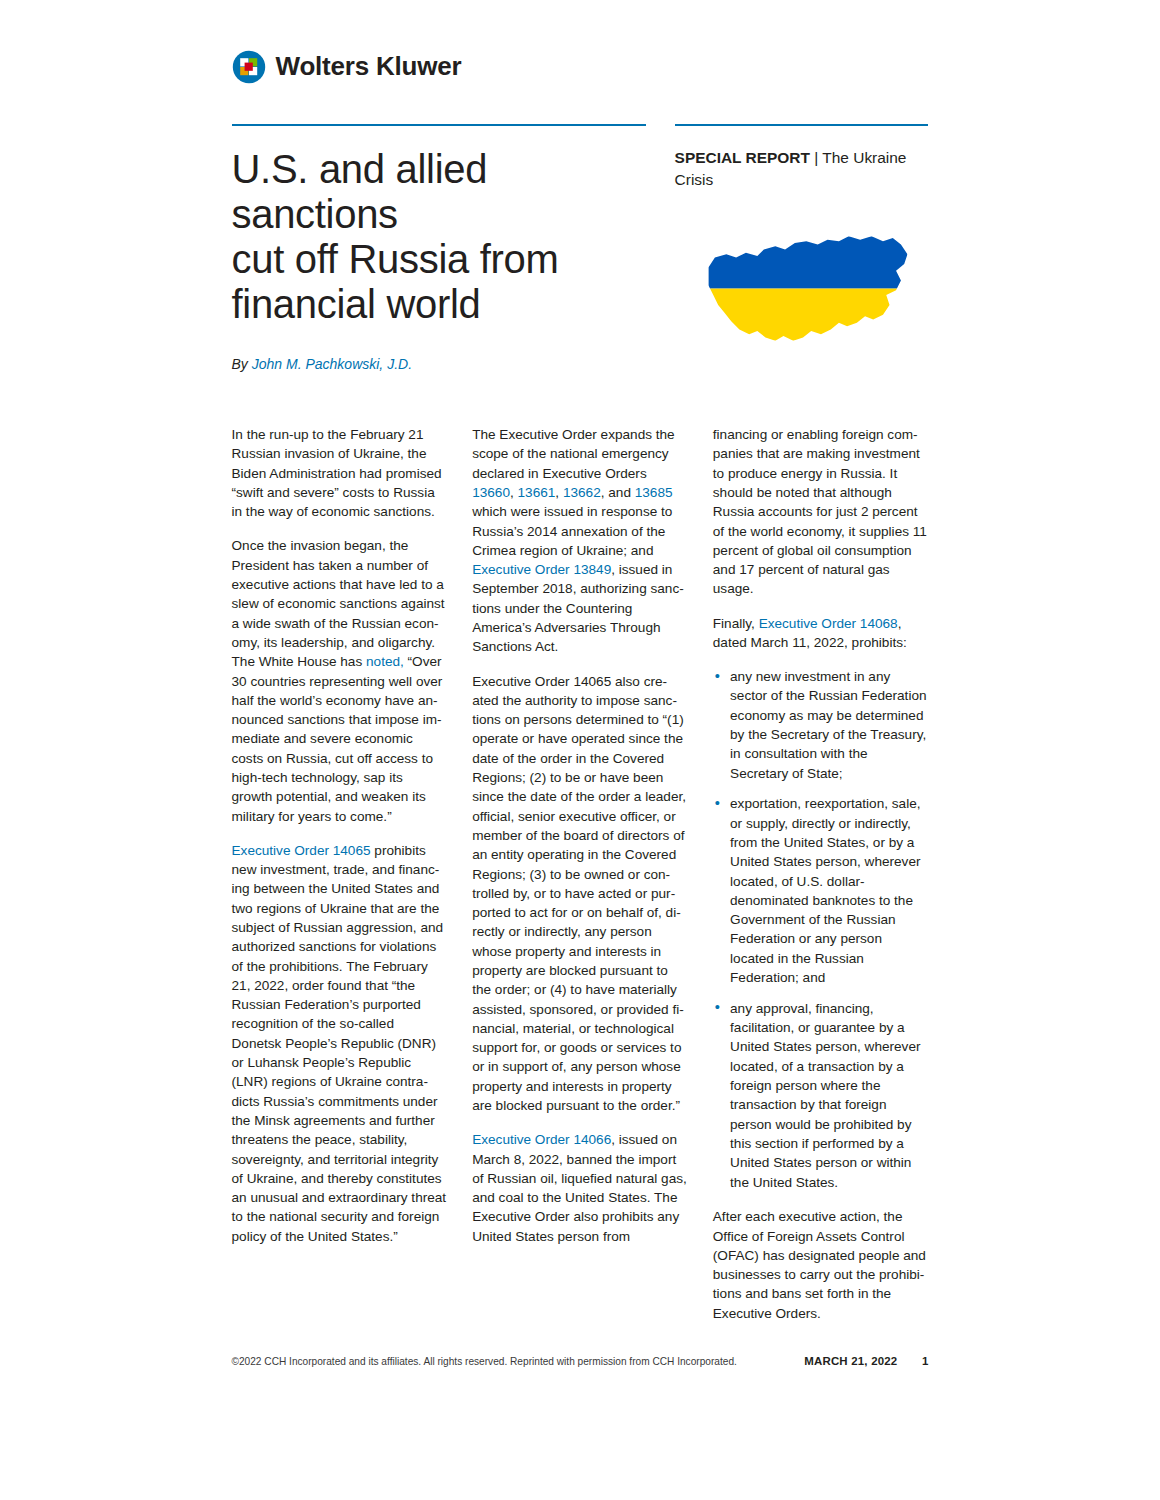Wolters Kluwer
U.S. and allied sanctions
cut off Russia from
financial world
By John M. Pachkowski, J.D.
SPECIAL REPORT | The Ukraine Crisis
In the run-up to the February 21 Russian invasion of Ukraine, the Biden Administration had promised “swift and severe” costs to Russia in the way of economic sanctions.
Once the invasion began, the President has taken a number of executive actions that have led to a slew of economic sanctions against a wide swath of the Russian economy, its leadership, and oligarchy. The White House has noted, “Over 30 countries representing well over half the world’s economy have announced sanctions that impose immediate and severe economic costs on Russia, cut off access to high-tech technology, sap its growth potential, and weaken its military for years to come.”
Executive Order 14065 prohibits new investment, trade, and financing between the United States and two regions of Ukraine that are the subject of Russian aggression, and authorized sanctions for violations of the prohibitions. The February 21, 2022, order found that “the Russian Federation’s purported recognition of the so-called Donetsk People’s Republic (DNR) or Luhansk People’s Republic (LNR) regions of Ukraine contradicts Russia’s commitments under the Minsk agreements and further threatens the peace, stability, sovereignty, and territorial integrity of Ukraine, and thereby constitutes an unusual and extraordinary threat to the national security and foreign policy of the United States.”
The Executive Order expands the scope of the national emergency declared in Executive Orders 13660, 13661, 13662, and 13685 which were issued in response to Russia’s 2014 annexation of the Crimea region of Ukraine; and Executive Order 13849, issued in September 2018, authorizing sanctions under the Countering America’s Adversaries Through Sanctions Act.
Executive Order 14065 also created the authority to impose sanctions on persons determined to “(1) operate or have operated since the date of the order in the Covered Regions; (2) to be or have been since the date of the order a leader, official, senior executive officer, or member of the board of directors of an entity operating in the Covered Regions; (3) to be owned or controlled by, or to have acted or purported to act for or on behalf of, directly or indirectly, any person whose property and interests in property are blocked pursuant to the order; or (4) to have materially assisted, sponsored, or provided financial, material, or technological support for, or goods or services to or in support of, any person whose property and interests in property are blocked pursuant to the order.”
Executive Order 14066, issued on March 8, 2022, banned the import of Russian oil, liquefied natural gas, and coal to the United States. The Executive Order also prohibits any United States person from
financing or enabling foreign companies that are making investment to produce energy in Russia. It should be noted that although Russia accounts for just 2 percent of the world economy, it supplies 11 percent of global oil consumption and 17 percent of natural gas usage.
Finally, Executive Order 14068, dated March 11, 2022, prohibits:
any new investment in any sector of the Russian Federation economy as may be determined by the Secretary of the Treasury, in consultation with the Secretary of State;
exportation, reexportation, sale, or supply, directly or indirectly, from the United States, or by a United States person, wherever located, of U.S. dollar-denominated banknotes to the Government of the Russian Federation or any person located in the Russian Federation; and
any approval, financing, facilitation, or guarantee by a United States person, wherever located, of a transaction by a foreign person where the transaction by that foreign person would be prohibited by this section if performed by a United States person or within the United States.
After each executive action, the Office of Foreign Assets Control (OFAC) has designated people and businesses to carry out the prohibitions and bans set forth in the Executive Orders.
©2022 CCH Incorporated and its affiliates. All rights reserved. Reprinted with permission from CCH Incorporated.
MARCH 21, 2022 1